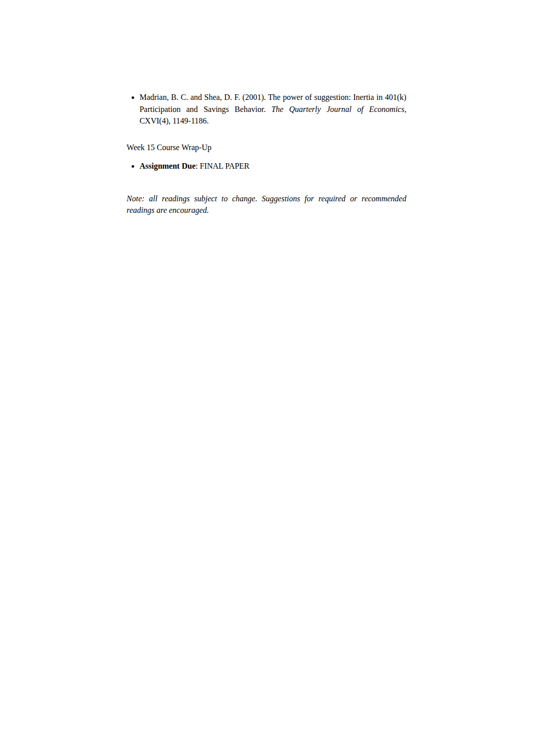Madrian, B. C. and Shea, D. F. (2001). The power of suggestion: Inertia in 401(k) Participation and Savings Behavior. The Quarterly Journal of Economics, CXVI(4), 1149-1186.
Week 15 Course Wrap-Up
Assignment Due: FINAL PAPER
Note: all readings subject to change. Suggestions for required or recommended readings are encouraged.